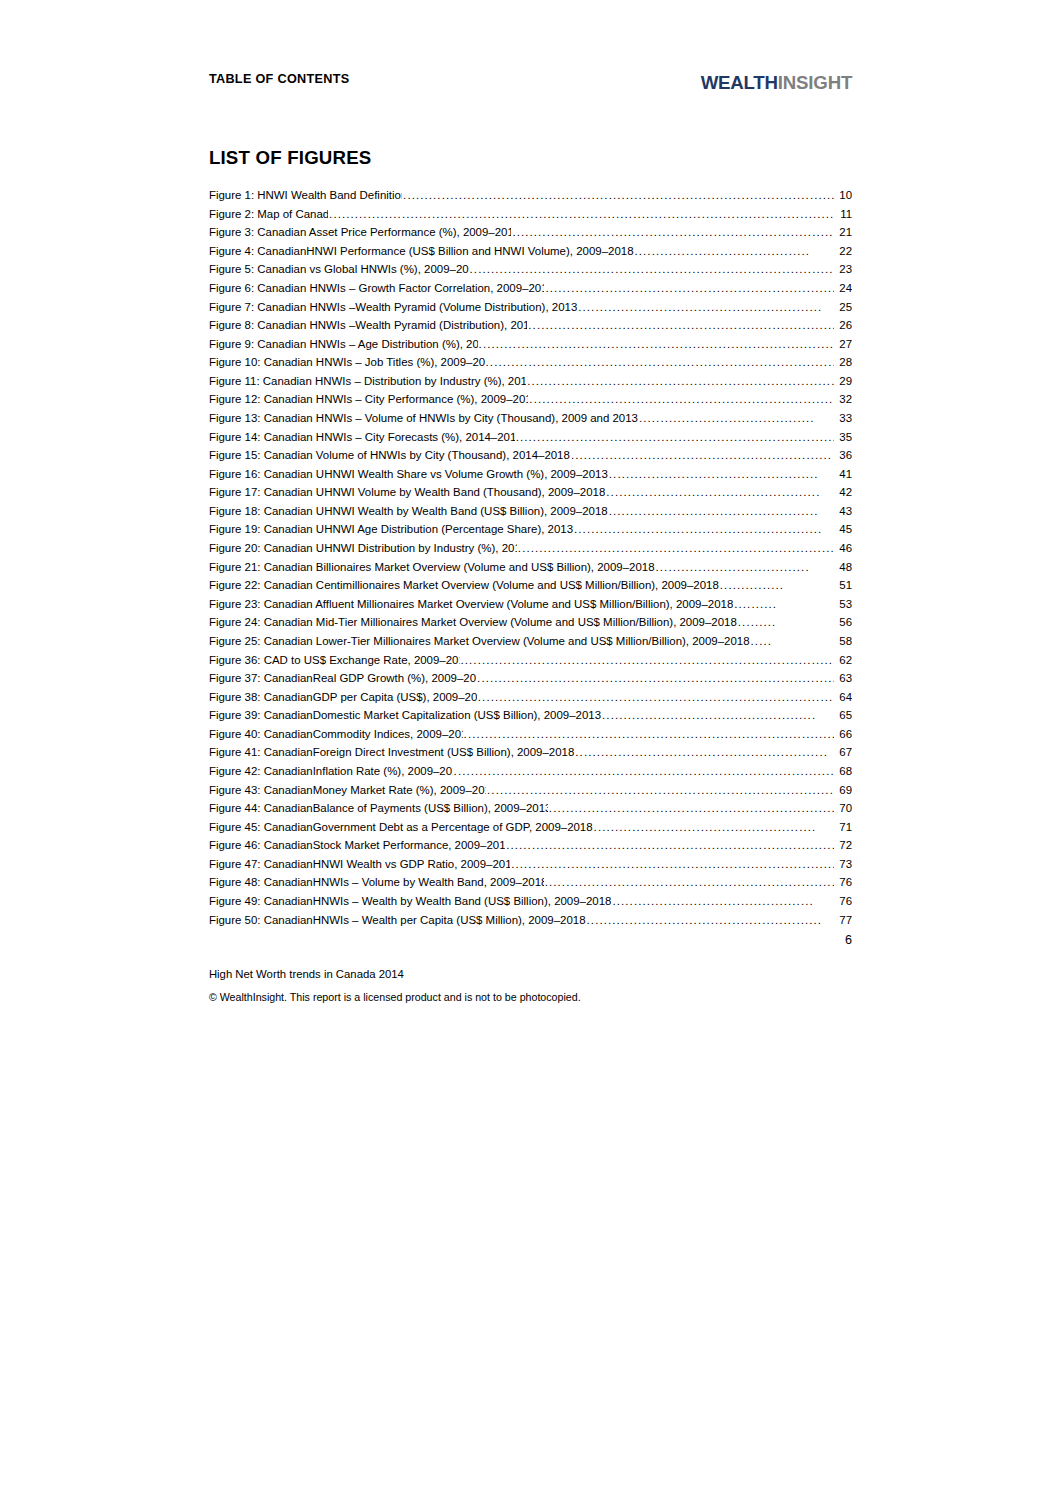TABLE OF CONTENTS
WEALTH INSIGHT
LIST OF FIGURES
Figure 1: HNWI Wealth Band Definitions.......................................................................................................... 10
Figure 2: Map of Canada............................................................................................................................. 11
Figure 3: Canadian Asset Price Performance (%), 2009–2013............................................................................. 21
Figure 4: CanadianHNWI Performance (US$ Billion and HNWI Volume), 2009–2018......................................... 22
Figure 5: Canadian vs Global HNWIs (%), 2009–2018......................................................................................... 23
Figure 6: Canadian HNWIs – Growth Factor Correlation, 2009–2013..................................................................... 24
Figure 7: Canadian HNWIs –Wealth Pyramid (Volume Distribution), 2013......................................................... 25
Figure 8: Canadian HNWIs –Wealth Pyramid (Distribution), 2013......................................................................... 26
Figure 9: Canadian HNWIs – Age Distribution (%), 2013....................................................................................... 27
Figure 10: Canadian HNWIs – Job Titles (%), 2009–2013..................................................................................... 28
Figure 11: Canadian HNWIs – Distribution by Industry (%), 2013......................................................................... 29
Figure 12: Canadian HNWIs – City Performance (%), 2009–2013......................................................................... 32
Figure 13: Canadian HNWIs – Volume of HNWIs by City (Thousand), 2009 and 2013......................................... 33
Figure 14: Canadian HNWIs – City Forecasts (%), 2014–2018............................................................................ 35
Figure 15: Canadian Volume of HNWIs by City (Thousand), 2014–2018............................................................. 36
Figure 16: Canadian UHNWI Wealth Share vs Volume Growth (%), 2009–2013................................................. 41
Figure 17: Canadian UHNWI Volume by Wealth Band (Thousand), 2009–2018.................................................. 42
Figure 18: Canadian UHNWI Wealth by Wealth Band (US$ Billion), 2009–2018................................................. 43
Figure 19: Canadian UHNWI Age Distribution (Percentage Share), 2013.......................................................... 45
Figure 20: Canadian UHNWI Distribution by Industry (%), 2013............................................................................ 46
Figure 21: Canadian Billionaires Market Overview (Volume and US$ Billion), 2009–2018.................................... 48
Figure 22: Canadian Centimillionaires Market Overview (Volume and US$ Million/Billion), 2009–2018............... 51
Figure 23: Canadian Affluent Millionaires Market Overview (Volume and US$ Million/Billion), 2009–2018.......... 53
Figure 24: Canadian Mid-Tier Millionaires Market Overview (Volume and US$ Million/Billion), 2009–2018......... 56
Figure 25: Canadian Lower-Tier Millionaires Market Overview (Volume and US$ Million/Billion), 2009–2018..... 58
Figure 36: CAD to US$ Exchange Rate, 2009–2018........................................................................................... 62
Figure 37: CanadianReal GDP Growth (%), 2009–2018....................................................................................... 63
Figure 38: CanadianGDP per Capita (US$), 2009–2018....................................................................................... 64
Figure 39: CanadianDomestic Market Capitalization (US$ Billion), 2009–2013.................................................. 65
Figure 40: CanadianCommodity Indices, 2009–2018.......................................................................................... 66
Figure 41: CanadianForeign Direct Investment (US$ Billion), 2009–2018........................................................... 67
Figure 42: CanadianInflation Rate (%), 2009–2018............................................................................................. 68
Figure 43: CanadianMoney Market Rate (%), 2009–2018.................................................................................... 69
Figure 44: CanadianBalance of Payments (US$ Billion), 2009–2013................................................................... 70
Figure 45: CanadianGovernment Debt as a Percentage of GDP, 2009–2018.................................................... 71
Figure 46: CanadianStock Market Performance, 2009–2013.............................................................................. 72
Figure 47: CanadianHNWI Wealth vs GDP Ratio, 2009–2018............................................................................. 73
Figure 48: CanadianHNWIs – Volume by Wealth Band, 2009–2018.................................................................... 76
Figure 49: CanadianHNWIs – Wealth by Wealth Band (US$ Billion), 2009–2018............................................... 76
Figure 50: CanadianHNWIs – Wealth per Capita (US$ Million), 2009–2018....................................................... 77
6
High Net Worth trends in Canada 2014
© WealthInsight. This report is a licensed product and is not to be photocopied.